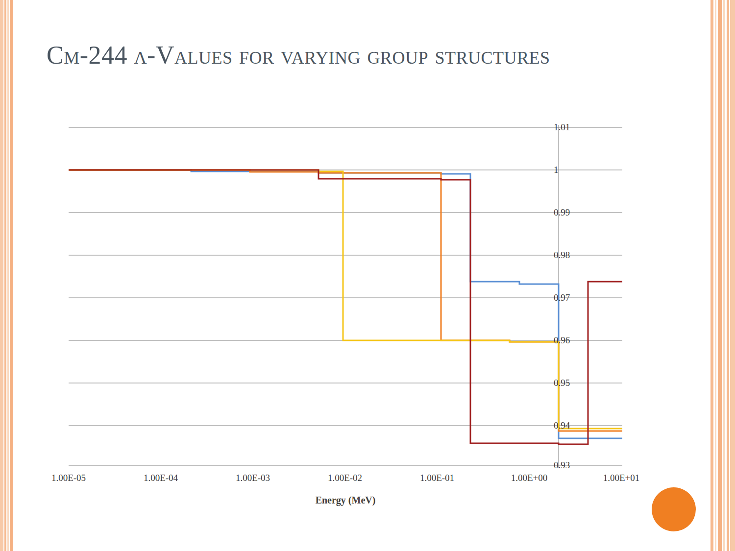Cm-244 λ-Values for varying group structures
1.01 1 0.99 0.98 0.97 0.96 0.95 0.94 0.93
1.00E-05 1.00E-04 1.00E-03 1.00E-02 1.00E-01 1.00E+00 1.00E+01
Energy (MeV)